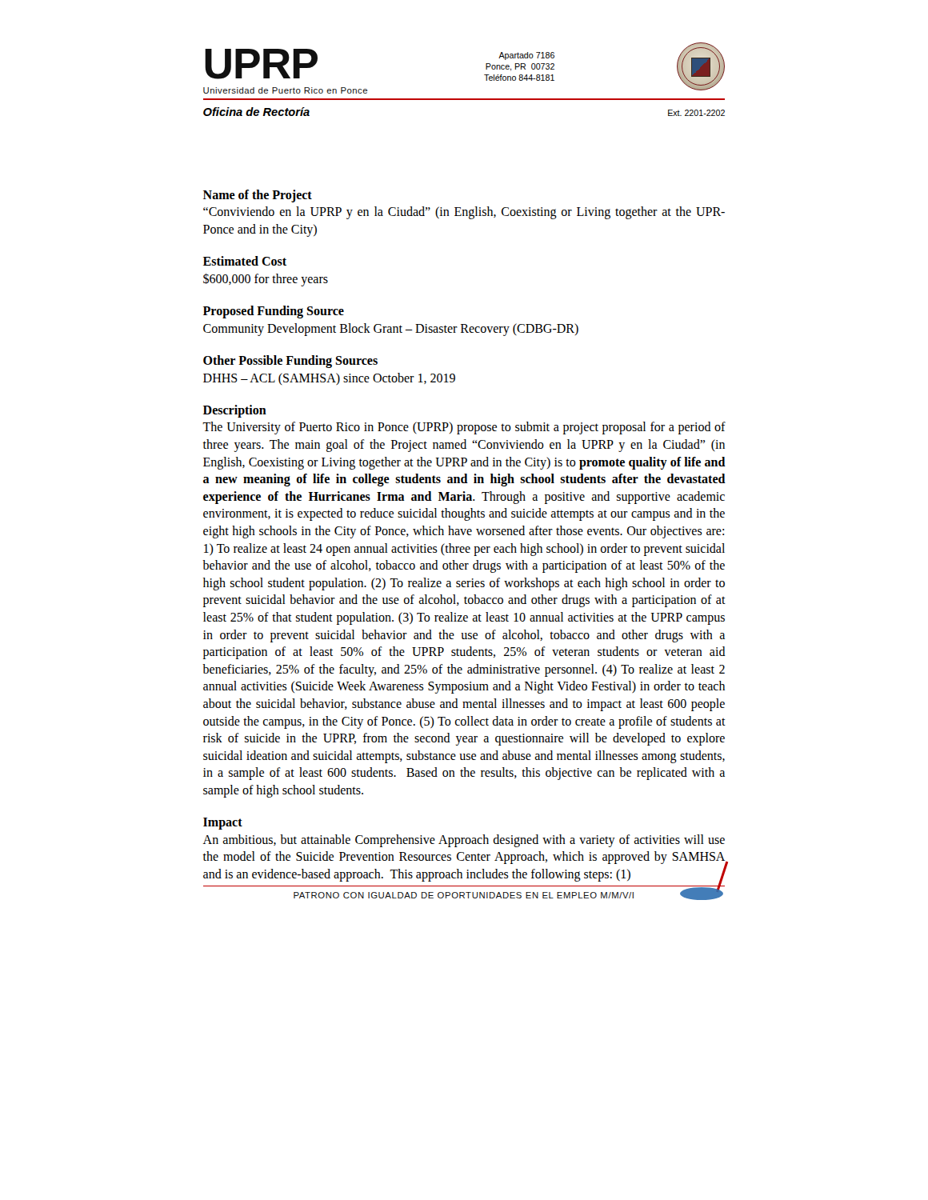UPRP Universidad de Puerto Rico en Ponce
Apartado 7186
Ponce, PR 00732
Teléfono 844-8181
Oficina de Rectoría Ext. 2201-2202
Name of the Project
“Conviviendo en la UPRP y en la Ciudad” (in English, Coexisting or Living together at the UPR-Ponce and in the City)
Estimated Cost
$600,000 for three years
Proposed Funding Source
Community Development Block Grant – Disaster Recovery (CDBG-DR)
Other Possible Funding Sources
DHHS – ACL (SAMHSA) since October 1, 2019
Description
The University of Puerto Rico in Ponce (UPRP) propose to submit a project proposal for a period of three years. The main goal of the Project named “Conviviendo en la UPRP y en la Ciudad” (in English, Coexisting or Living together at the UPRP and in the City) is to promote quality of life and a new meaning of life in college students and in high school students after the devastated experience of the Hurricanes Irma and Maria. Through a positive and supportive academic environment, it is expected to reduce suicidal thoughts and suicide attempts at our campus and in the eight high schools in the City of Ponce, which have worsened after those events. Our objectives are: 1) To realize at least 24 open annual activities (three per each high school) in order to prevent suicidal behavior and the use of alcohol, tobacco and other drugs with a participation of at least 50% of the high school student population. (2) To realize a series of workshops at each high school in order to prevent suicidal behavior and the use of alcohol, tobacco and other drugs with a participation of at least 25% of that student population. (3) To realize at least 10 annual activities at the UPRP campus in order to prevent suicidal behavior and the use of alcohol, tobacco and other drugs with a participation of at least 50% of the UPRP students, 25% of veteran students or veteran aid beneficiaries, 25% of the faculty, and 25% of the administrative personnel. (4) To realize at least 2 annual activities (Suicide Week Awareness Symposium and a Night Video Festival) in order to teach about the suicidal behavior, substance abuse and mental illnesses and to impact at least 600 people outside the campus, in the City of Ponce. (5) To collect data in order to create a profile of students at risk of suicide in the UPRP, from the second year a questionnaire will be developed to explore suicidal ideation and suicidal attempts, substance use and abuse and mental illnesses among students, in a sample of at least 600 students. Based on the results, this objective can be replicated with a sample of high school students.
Impact
An ambitious, but attainable Comprehensive Approach designed with a variety of activities will use the model of the Suicide Prevention Resources Center Approach, which is approved by SAMHSA and is an evidence-based approach. This approach includes the following steps: (1)
PATRONO CON IGUALDAD DE OPORTUNIDADES EN EL EMPLEO M/M/V/I